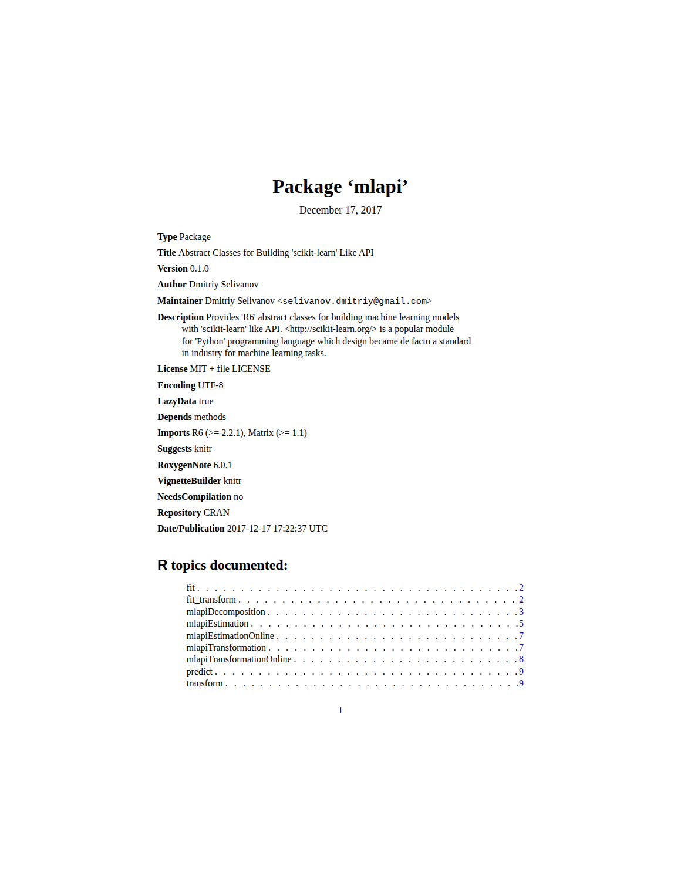Package ‘mlapi’
December 17, 2017
Type
Package
Title
Abstract Classes for Building 'scikit-learn' Like API
Version
0.1.0
Author
Dmitriy Selivanov
Maintainer
Dmitriy Selivanov <selivanov.dmitriy@gmail.com>
Description
Provides 'R6' abstract classes for building machine learning models
with 'scikit-learn' like API. <http://scikit-learn.org/> is a popular module
for 'Python' programming language which design became de facto a standard
in industry for machine learning tasks.
License
MIT + file LICENSE
Encoding
UTF-8
LazyData
true
Depends
methods
Imports
R6 (>= 2.2.1), Matrix (>= 1.1)
Suggests
knitr
RoxygenNote
6.0.1
VignetteBuilder
knitr
NeedsCompilation
no
Repository
CRAN
Date/Publication
2017-12-17 17:22:37 UTC
R topics documented:
2 fit . . . . . . . . . . . . . . . . . . . . . . . . . . . . . . . . . . . . . . . . . . . . . . . . .
2 fit_transform . . . . . . . . . . . . . . . . . . . . . . . . . . . . . . . . . . . . . . . . . . . .
3 mlapiDecomposition . . . . . . . . . . . . . . . . . . . . . . . . . . . . . . . . . . . . . .
5 mlapiEstimation . . . . . . . . . . . . . . . . . . . . . . . . . . . . . . . . . . . . . . . . .
7 mlapiEstimationOnline . . . . . . . . . . . . . . . . . . . . . . . . . . . . . . . . . . . . .
7 mlapiTransformation . . . . . . . . . . . . . . . . . . . . . . . . . . . . . . . . . . . . . .
8 mlapiTransformationOnline . . . . . . . . . . . . . . . . . . . . . . . . . . . . . . . . . .
9 predict . . . . . . . . . . . . . . . . . . . . . . . . . . . . . . . . . . . . . . . . . . . . . . .
9 transform . . . . . . . . . . . . . . . . . . . . . . . . . . . . . . . . . . . . . . . . . . . . .
1